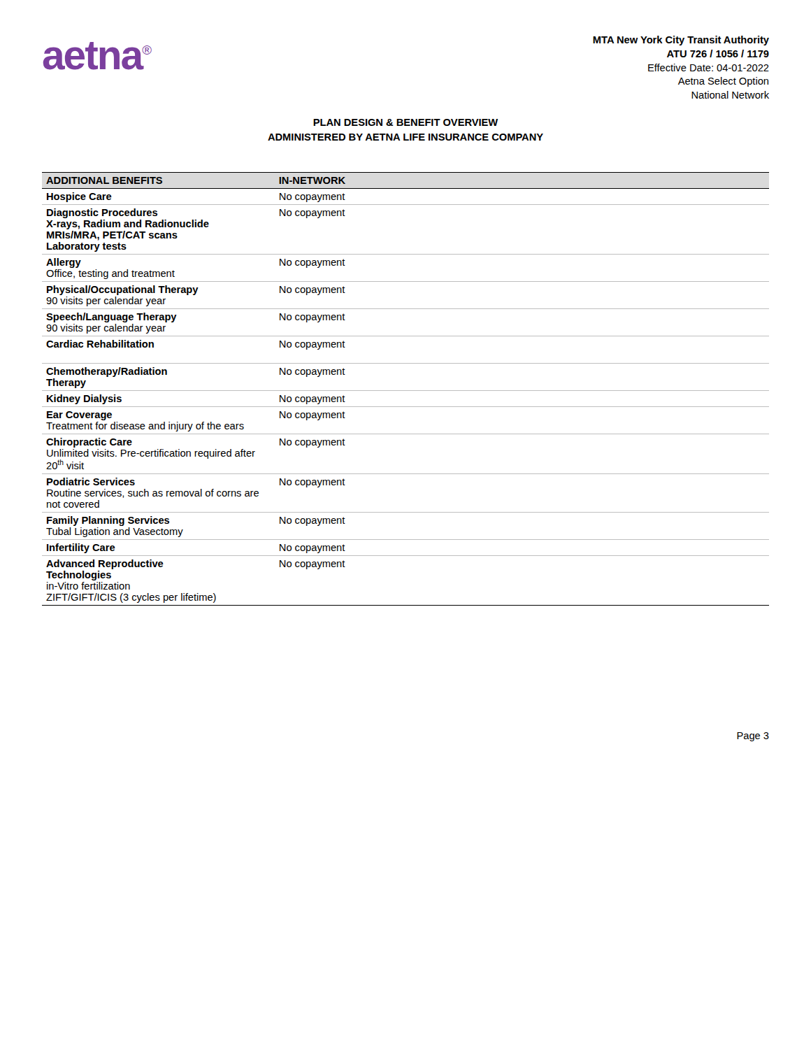aetna®
MTA New York City Transit Authority
ATU 726 / 1056 / 1179
Effective Date: 04-01-2022
Aetna Select Option
National Network
PLAN DESIGN & BENEFIT OVERVIEW
ADMINISTERED BY AETNA LIFE INSURANCE COMPANY
| ADDITIONAL BENEFITS | IN-NETWORK |
| --- | --- |
| Hospice Care | No copayment |
| Diagnostic Procedures X-rays, Radium and Radionuclide MRIs/MRA, PET/CAT scans Laboratory tests | No copayment |
| Allergy Office, testing and treatment | No copayment |
| Physical/Occupational Therapy 90 visits per calendar year | No copayment |
| Speech/Language Therapy 90 visits per calendar year | No copayment |
| Cardiac Rehabilitation | No copayment |
| Chemotherapy/Radiation Therapy | No copayment |
| Kidney Dialysis | No copayment |
| Ear Coverage Treatment for disease and injury of the ears | No copayment |
| Chiropractic Care Unlimited visits. Pre-certification required after 20 th visit | No copayment |
| Podiatric Services Routine services, such as removal of corns are not covered | No copayment |
| Family Planning Services Tubal Ligation and Vasectomy | No copayment |
| Infertility Care | No copayment |
| Advanced Reproductive Technologies in-Vitro fertilization ZIFT/GIFT/ICIS (3 cycles per lifetime) | No copayment |
Page 3